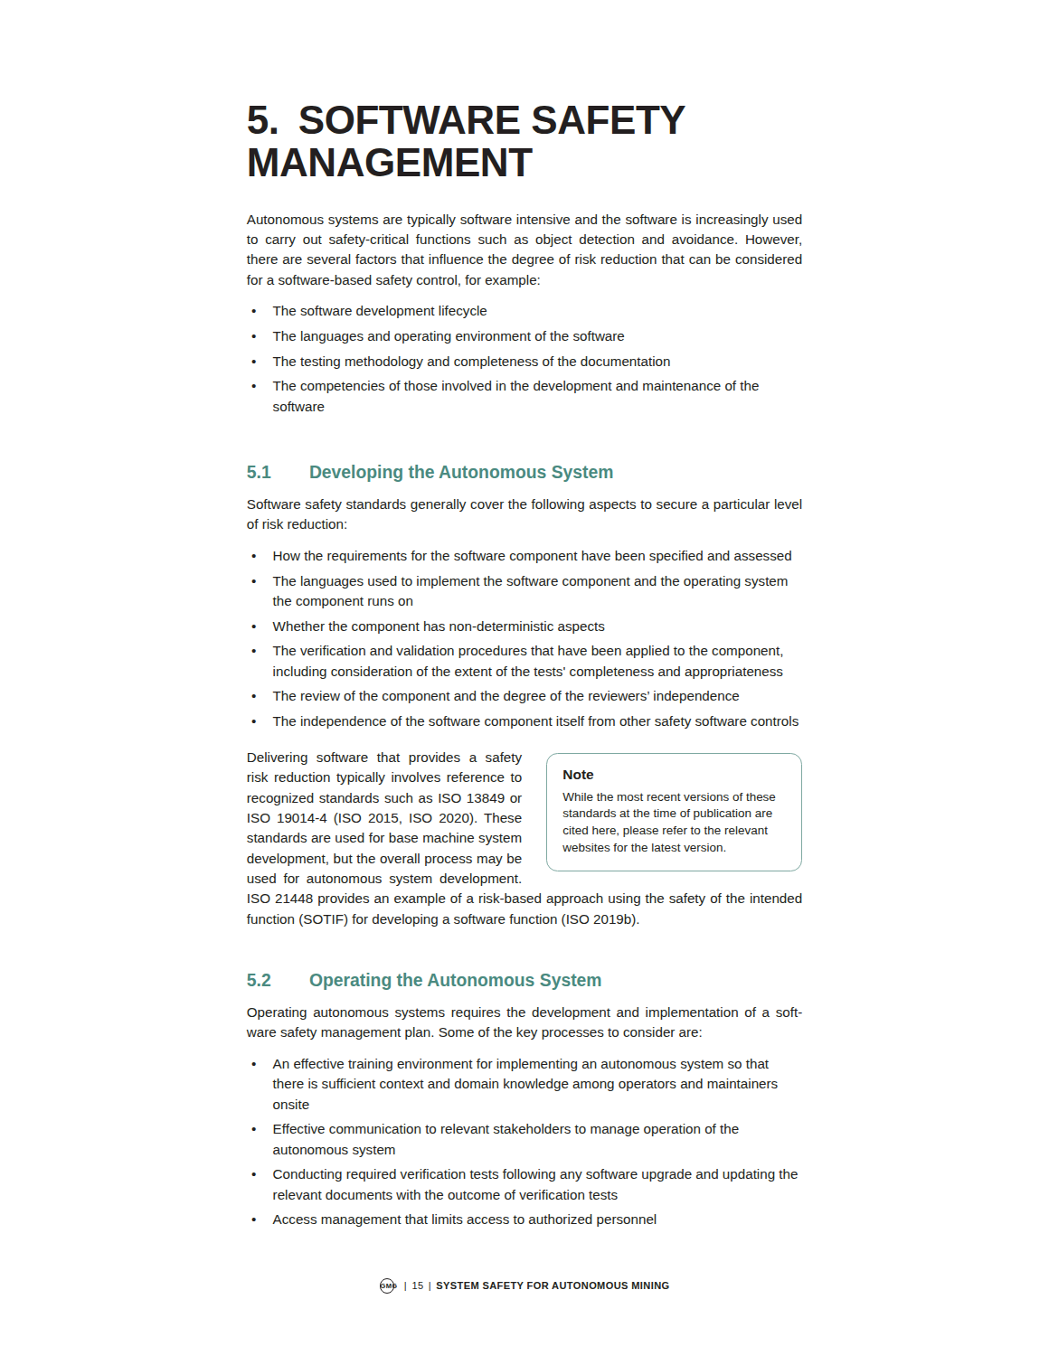5. SOFTWARE SAFETY MANAGEMENT
Autonomous systems are typically software intensive and the software is increasingly used to carry out safety-critical functions such as object detection and avoidance. However, there are several factors that influence the degree of risk reduction that can be considered for a software-based safety control, for example:
The software development lifecycle
The languages and operating environment of the software
The testing methodology and completeness of the documentation
The competencies of those involved in the development and maintenance of the software
5.1 Developing the Autonomous System
Software safety standards generally cover the following aspects to secure a particular level of risk reduction:
How the requirements for the software component have been specified and assessed
The languages used to implement the software component and the operating system the component runs on
Whether the component has non-deterministic aspects
The verification and validation procedures that have been applied to the component, including consideration of the extent of the tests' completeness and appropriateness
The review of the component and the degree of the reviewers’ independence
The independence of the software component itself from other safety software controls
Note
While the most recent versions of these standards at the time of publication are cited here, please refer to the relevant websites for the latest version.
Delivering software that provides a safety risk reduction typically involves reference to recognized standards such as ISO 13849 or ISO 19014-4 (ISO 2015, ISO 2020). These standards are used for base machine system development, but the overall process may be used for autonomous system development. ISO 21448 provides an example of a risk-based approach using the safety of the intended function (SOTIF) for developing a software function (ISO 2019b).
5.2 Operating the Autonomous System
Operating autonomous systems requires the development and implementation of a software safety management plan. Some of the key processes to consider are:
An effective training environment for implementing an autonomous system so that there is sufficient context and domain knowledge among operators and maintainers onsite
Effective communication to relevant stakeholders to manage operation of the autonomous system
Conducting required verification tests following any software upgrade and updating the relevant documents with the outcome of verification tests
Access management that limits access to authorized personnel
GMG|15|SYSTEM SAFETY FOR AUTONOMOUS MINING